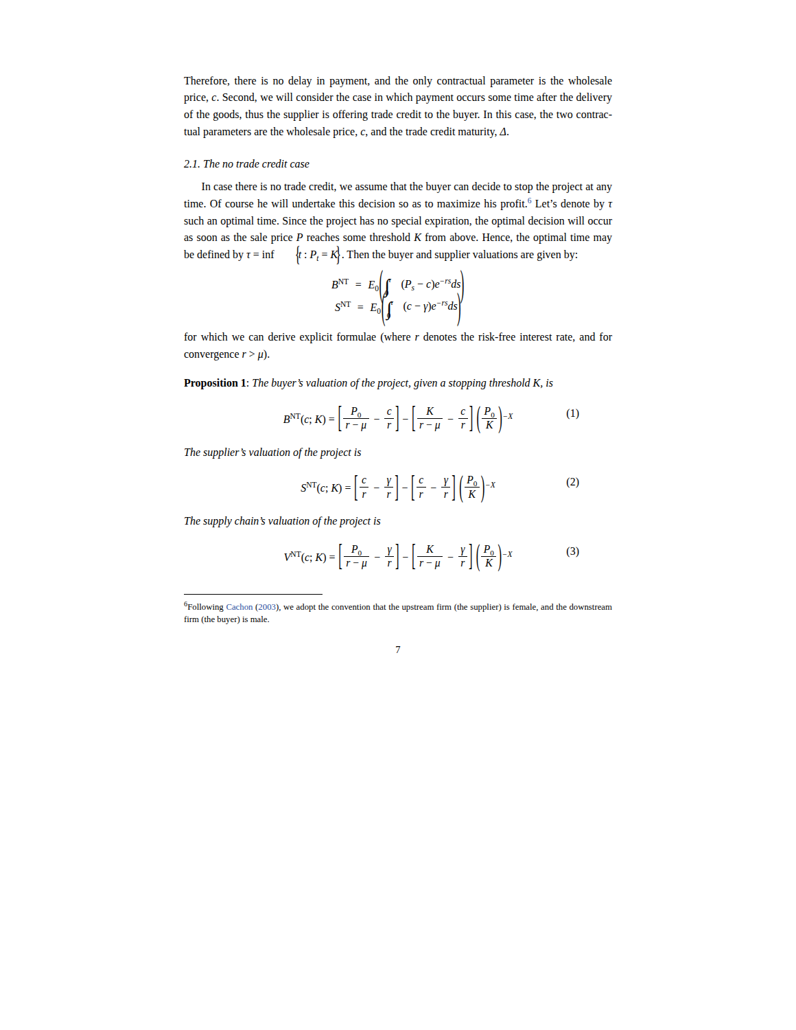Therefore, there is no delay in payment, and the only contractual parameter is the wholesale price, c. Second, we will consider the case in which payment occurs some time after the delivery of the goods, thus the supplier is offering trade credit to the buyer. In this case, the two contractual parameters are the wholesale price, c, and the trade credit maturity, Δ.
2.1. The no trade credit case
In case there is no trade credit, we assume that the buyer can decide to stop the project at any time. Of course he will undertake this decision so as to maximize his profit.6 Let’s denote by τ such an optimal time. Since the project has no special expiration, the optimal decision will occur as soon as the sale price P reaches some threshold K from above. Hence, the optimal time may be defined by τ = inf t : Pt = K. Then the buyer and supplier valuations are given by:
BNT = E0 ∫τ 0 (Ps − c)e−rs ds
SNT = E0 ∫τ 0 (c − γ)e−rs ds
for which we can derive explicit formulae (where r denotes the risk-free interest rate, and for convergence r > μ).
Proposition 1: The buyer’s valuation of the project, given a stopping threshold K, is
BNT(c; K) = P0 r − μ − cr − Kr − μ − cr P0 K −X (1)
The supplier’s valuation of the project is
SNT(c; K) = cr − γr − cr − γr P0 K −X (2)
The supply chain’s valuation of the project is
VNT(c; K) = P0 r − μ − γr − Kr − μ − γr P0 K −X (3)
6Following Cachon (2003), we adopt the convention that the upstream firm (the supplier) is female, and the downstream firm (the buyer) is male.
7